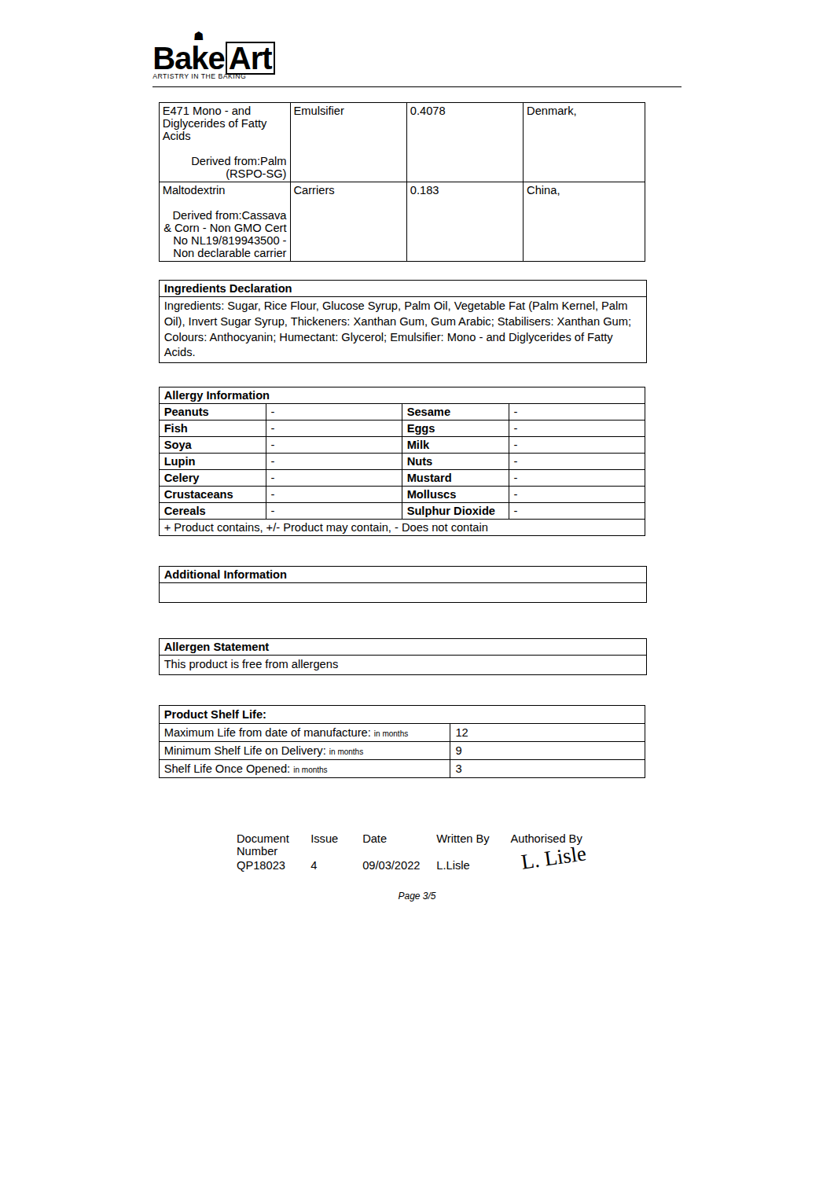☗Bake Art
ARTISTRY IN THE BAKING
| E471 Mono - and Diglycerides of Fatty Acids Derived from:Palm (RSPO-SG) | Emulsifier | 0.4078 | Denmark, |
| Maltodextrin Derived from:Cassava & Corn - Non GMO Cert No NL19/819943500 - Non declarable carrier | Carriers | 0.183 | China, |
Ingredients Declaration
Ingredients: Sugar, Rice Flour, Glucose Syrup, Palm Oil, Vegetable Fat (Palm Kernel, Palm Oil), Invert Sugar Syrup, Thickeners: Xanthan Gum, Gum Arabic; Stabilisers: Xanthan Gum; Colours: Anthocyanin; Humectant: Glycerol; Emulsifier: Mono - and Diglycerides of Fatty Acids.
| Allergy Information |
| --- |
| Peanuts | - | Sesame | - |
| Fish | - | Eggs | - |
| Soya | - | Milk | - |
| Lupin | - | Nuts | - |
| Celery | - | Mustard | - |
| Crustaceans | - | Molluscs | - |
| Cereals | - | Sulphur Dioxide | - |
| + Product contains, +/- Product may contain, - Does not contain |
Additional Information
Allergen Statement
This product is free from allergens
| Product Shelf Life: |
| --- |
| Maximum Life from date of manufacture: in months | 12 |
| Minimum Shelf Life on Delivery: in months | 9 |
| Shelf Life Once Opened: in months | 3 |
| Document Number | Issue | Date | Written By | Authorised By |
| QP18023 | 4 | 09/03/2022 | L.Lisle | |
L. Lisle
Page 3/5